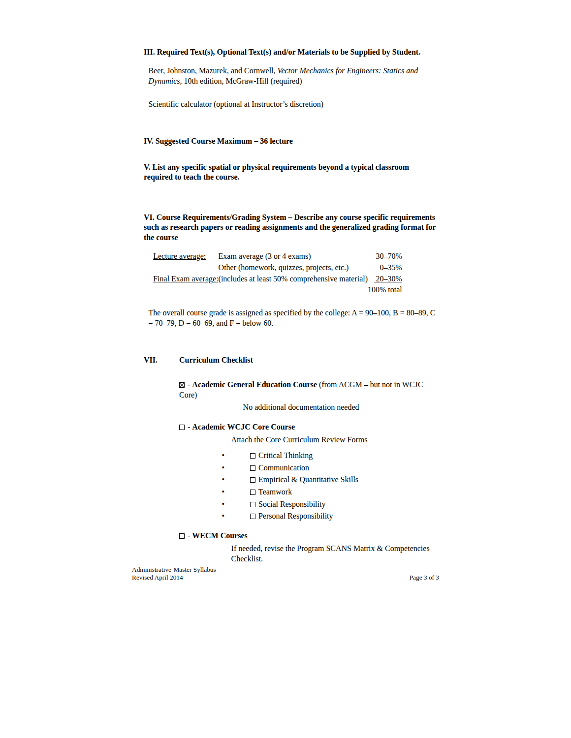III. Required Text(s), Optional Text(s) and/or Materials to be Supplied by Student.
Beer, Johnston, Mazurek, and Cornwell, Vector Mechanics for Engineers: Statics and Dynamics, 10th edition, McGraw-Hill (required)
Scientific calculator (optional at Instructor’s discretion)
IV. Suggested Course Maximum – 36 lecture
V. List any specific spatial or physical requirements beyond a typical classroom required to teach the course.
VI. Course Requirements/Grading System – Describe any course specific requirements such as research papers or reading assignments and the generalized grading format for the course
| Lecture average: | Exam average (3 or 4 exams) | 30–70% |
| | Other (homework, quizzes, projects, etc.) | 0–35% |
| Final Exam average: | (includes at least 50% comprehensive material) | 20–30% |
| | | 100% total |
The overall course grade is assigned as specified by the college: A = 90–100, B = 80–89, C = 70–79, D = 60–69, and F = below 60.
VII.
Curriculum Checklist
- Academic General Education Course (from ACGM – but not in WCJC Core)
No additional documentation needed
- Academic WCJC Core Course
Attach the Core Curriculum Review Forms
Critical Thinking
Communication
Empirical & Quantitative Skills
Teamwork
Social Responsibility
Personal Responsibility
- WECM Courses
If needed, revise the Program SCANS Matrix & Competencies Checklist.
Administrative-Master Syllabus
Revised April 2014
Page 3 of 3